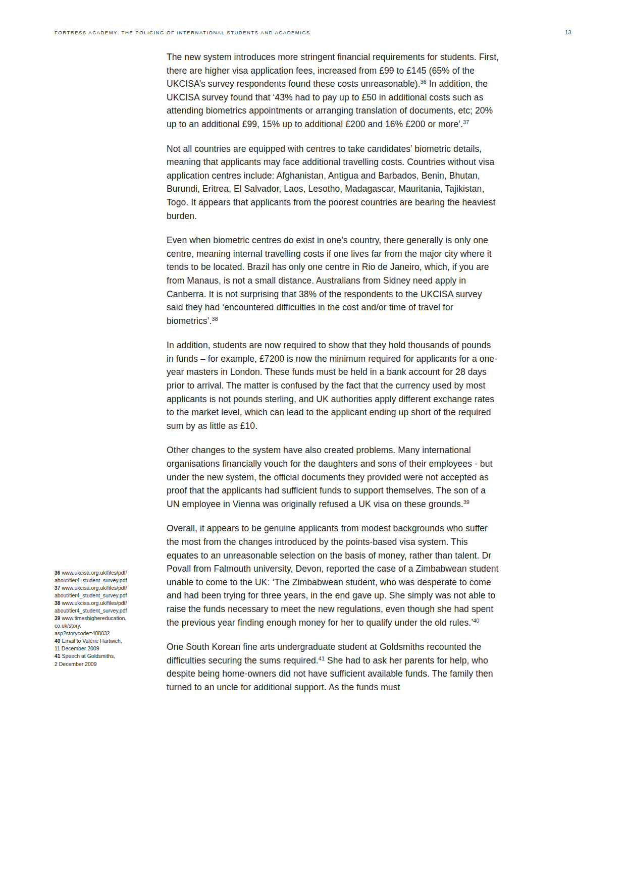Fortress Academy: The Policing of International Students and Academics 13
The new system introduces more stringent financial requirements for students. First, there are higher visa application fees, increased from £99 to £145 (65% of the UKCISA’s survey respondents found these costs unreasonable).36 In addition, the UKCISA survey found that ‘43% had to pay up to £50 in additional costs such as attending biometrics appointments or arranging translation of documents, etc; 20% up to an additional £99, 15% up to additional £200 and 16% £200 or more’.37
Not all countries are equipped with centres to take candidates’ biometric details, meaning that applicants may face additional travelling costs. Countries without visa application centres include: Afghanistan, Antigua and Barbados, Benin, Bhutan, Burundi, Eritrea, El Salvador, Laos, Lesotho, Madagascar, Mauritania, Tajikistan, Togo. It appears that applicants from the poorest countries are bearing the heaviest burden.
Even when biometric centres do exist in one’s country, there generally is only one centre, meaning internal travelling costs if one lives far from the major city where it tends to be located. Brazil has only one centre in Rio de Janeiro, which, if you are from Manaus, is not a small distance. Australians from Sidney need apply in Canberra. It is not surprising that 38% of the respondents to the UKCISA survey said they had ‘encountered difficulties in the cost and/or time of travel for biometrics’.38
In addition, students are now required to show that they hold thousands of pounds in funds – for example, £7200 is now the minimum required for applicants for a one-year masters in London. These funds must be held in a bank account for 28 days prior to arrival. The matter is confused by the fact that the currency used by most applicants is not pounds sterling, and UK authorities apply different exchange rates to the market level, which can lead to the applicant ending up short of the required sum by as little as £10.
Other changes to the system have also created problems. Many international organisations financially vouch for the daughters and sons of their employees - but under the new system, the official documents they provided were not accepted as proof that the applicants had sufficient funds to support themselves. The son of a UN employee in Vienna was originally refused a UK visa on these grounds.39
Overall, it appears to be genuine applicants from modest backgrounds who suffer the most from the changes introduced by the points-based visa system. This equates to an unreasonable selection on the basis of money, rather than talent. Dr Povall from Falmouth university, Devon, reported the case of a Zimbabwean student unable to come to the UK: ‘The Zimbabwean student, who was desperate to come and had been trying for three years, in the end gave up. She simply was not able to raise the funds necessary to meet the new regulations, even though she had spent the previous year finding enough money for her to qualify under the old rules.’40
One South Korean fine arts undergraduate student at Goldsmiths recounted the difficulties securing the sums required.41 She had to ask her parents for help, who despite being home-owners did not have sufficient available funds. The family then turned to an uncle for additional support. As the funds must
36 www.ukcisa.org.uk/files/pdf/about/tier4_student_survey.pdf
37 www.ukcisa.org.uk/files/pdf/about/tier4_student_survey.pdf
38 www.ukcisa.org.uk/files/pdf/about/tier4_student_survey.pdf
39 www.timeshighereducation.co.uk/story. asp?storycode=408832
40 Email to Valérie Hartwich,11 December 2009
41 Speech at Goldsmiths,2 December 2009